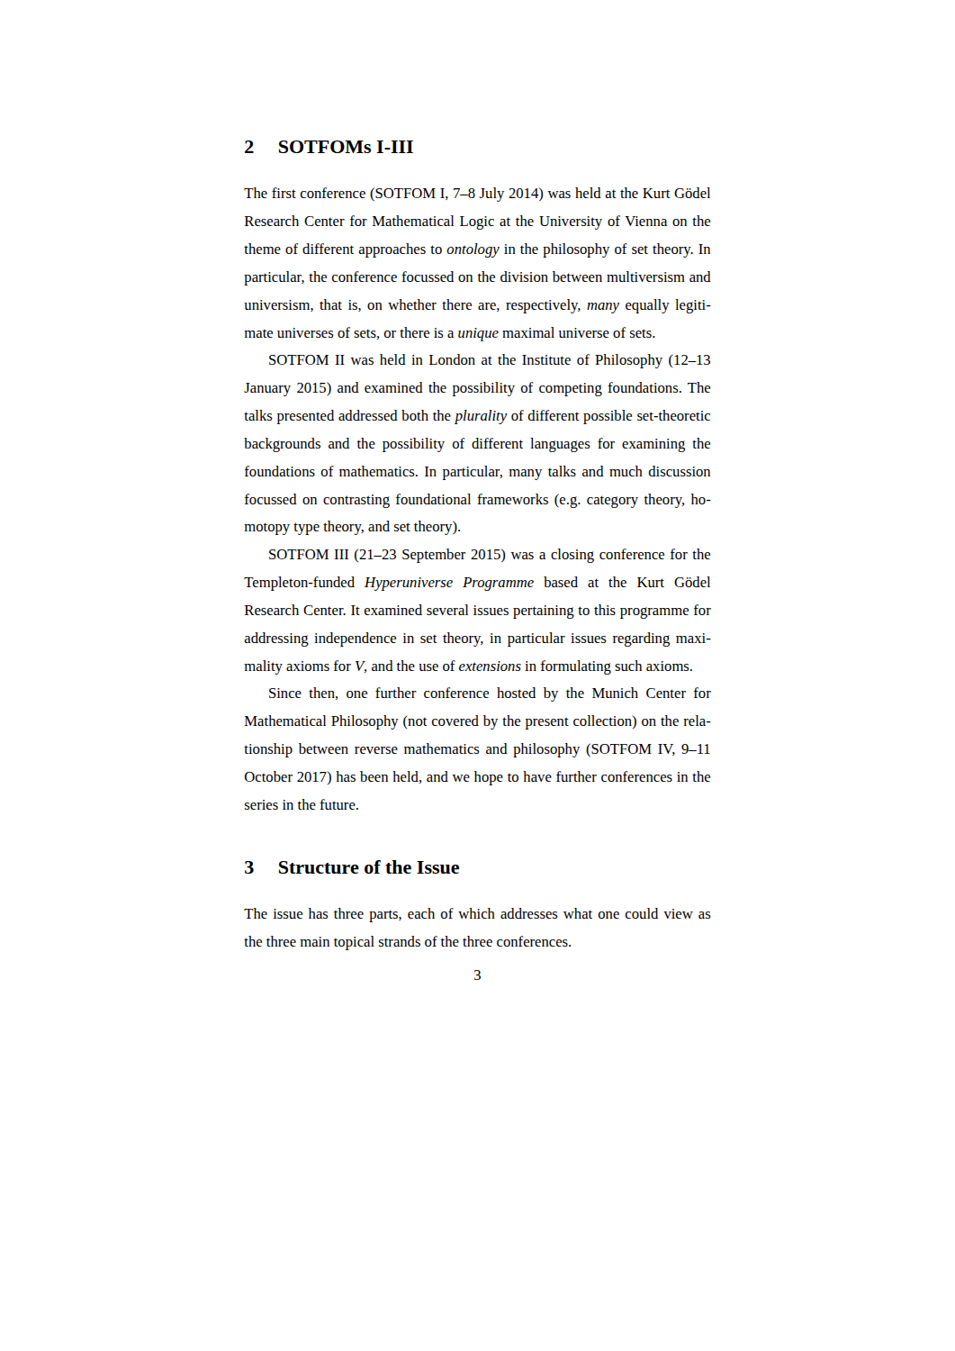2 SOTFOMs I-III
The first conference (SOTFOM I, 7–8 July 2014) was held at the Kurt Gödel Research Center for Mathematical Logic at the University of Vienna on the theme of different approaches to ontology in the philosophy of set theory. In particular, the conference focussed on the division between multiversism and universism, that is, on whether there are, respectively, many equally legitimate universes of sets, or there is a unique maximal universe of sets.
SOTFOM II was held in London at the Institute of Philosophy (12–13 January 2015) and examined the possibility of competing foundations. The talks presented addressed both the plurality of different possible set-theoretic backgrounds and the possibility of different languages for examining the foundations of mathematics. In particular, many talks and much discussion focussed on contrasting foundational frameworks (e.g. category theory, homotopy type theory, and set theory).
SOTFOM III (21–23 September 2015) was a closing conference for the Templeton-funded Hyperuniverse Programme based at the Kurt Gödel Research Center. It examined several issues pertaining to this programme for addressing independence in set theory, in particular issues regarding maximality axioms for V, and the use of extensions in formulating such axioms.
Since then, one further conference hosted by the Munich Center for Mathematical Philosophy (not covered by the present collection) on the relationship between reverse mathematics and philosophy (SOTFOM IV, 9–11 October 2017) has been held, and we hope to have further conferences in the series in the future.
3 Structure of the Issue
The issue has three parts, each of which addresses what one could view as the three main topical strands of the three conferences.
3